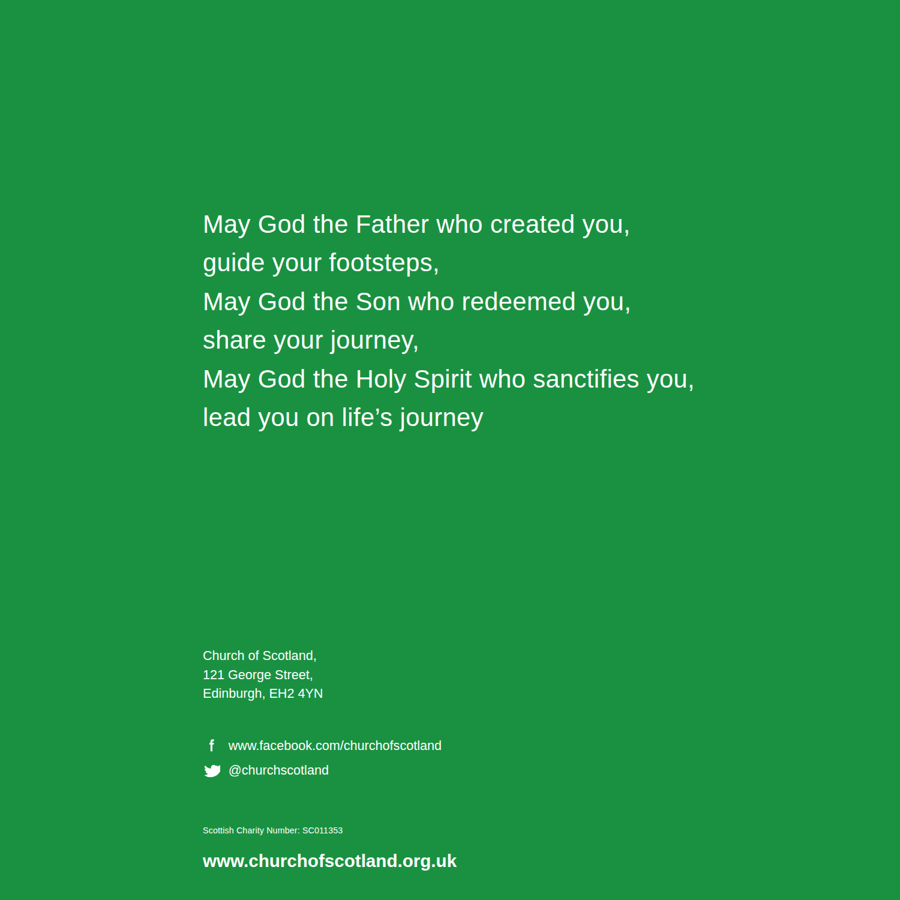May God the Father who created you, guide your footsteps,
May God the Son who redeemed you, share your journey,
May God the Holy Spirit who sanctifies you, lead you on life’s journey
Church of Scotland,
121 George Street,
Edinburgh, EH2 4YN
www.facebook.com/churchofscotland
@churchscotland
Scottish Charity Number: SC011353
www.churchofscotland.org.uk